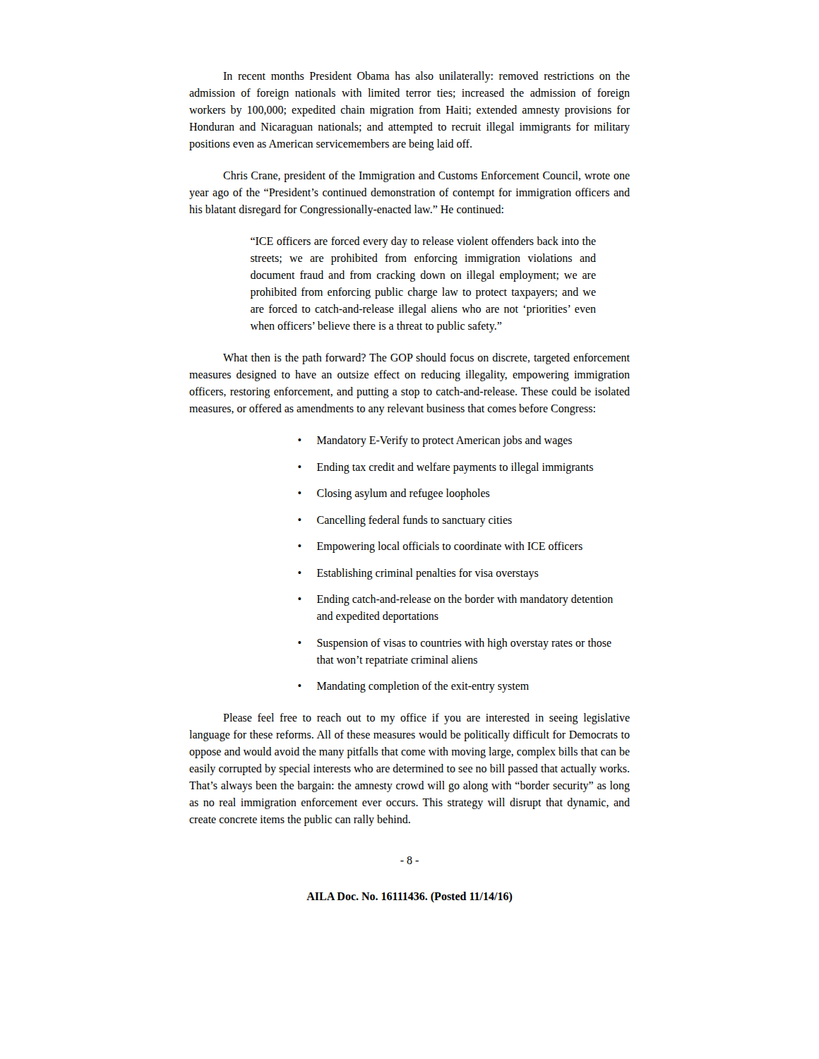In recent months President Obama has also unilaterally: removed restrictions on the admission of foreign nationals with limited terror ties; increased the admission of foreign workers by 100,000; expedited chain migration from Haiti; extended amnesty provisions for Honduran and Nicaraguan nationals; and attempted to recruit illegal immigrants for military positions even as American servicemembers are being laid off.
Chris Crane, president of the Immigration and Customs Enforcement Council, wrote one year ago of the “President’s continued demonstration of contempt for immigration officers and his blatant disregard for Congressionally-enacted law.” He continued:
“ICE officers are forced every day to release violent offenders back into the streets; we are prohibited from enforcing immigration violations and document fraud and from cracking down on illegal employment; we are prohibited from enforcing public charge law to protect taxpayers; and we are forced to catch-and-release illegal aliens who are not ‘priorities’ even when officers’ believe there is a threat to public safety.”
What then is the path forward? The GOP should focus on discrete, targeted enforcement measures designed to have an outsize effect on reducing illegality, empowering immigration officers, restoring enforcement, and putting a stop to catch-and-release. These could be isolated measures, or offered as amendments to any relevant business that comes before Congress:
Mandatory E-Verify to protect American jobs and wages
Ending tax credit and welfare payments to illegal immigrants
Closing asylum and refugee loopholes
Cancelling federal funds to sanctuary cities
Empowering local officials to coordinate with ICE officers
Establishing criminal penalties for visa overstays
Ending catch-and-release on the border with mandatory detention and expedited deportations
Suspension of visas to countries with high overstay rates or those that won’t repatriate criminal aliens
Mandating completion of the exit-entry system
Please feel free to reach out to my office if you are interested in seeing legislative language for these reforms. All of these measures would be politically difficult for Democrats to oppose and would avoid the many pitfalls that come with moving large, complex bills that can be easily corrupted by special interests who are determined to see no bill passed that actually works. That’s always been the bargain: the amnesty crowd will go along with “border security” as long as no real immigration enforcement ever occurs. This strategy will disrupt that dynamic, and create concrete items the public can rally behind.
- 8 -
AILA Doc. No. 16111436. (Posted 11/14/16)